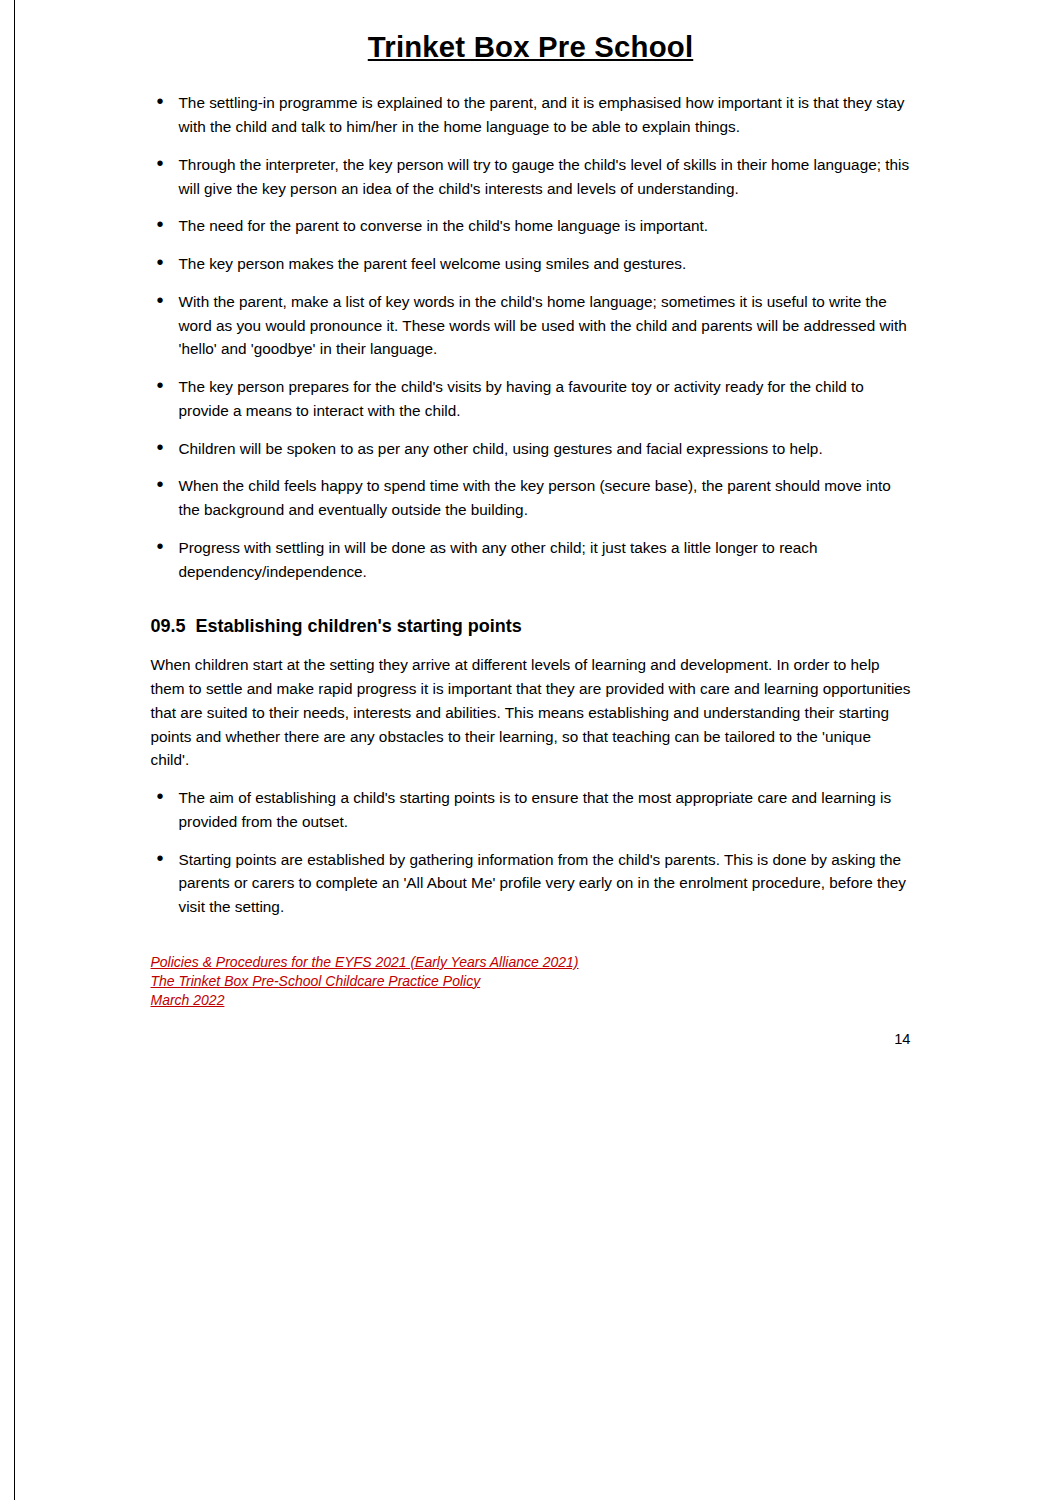Trinket Box Pre School
The settling-in programme is explained to the parent, and it is emphasised how important it is that they stay with the child and talk to him/her in the home language to be able to explain things.
Through the interpreter, the key person will try to gauge the child's level of skills in their home language; this will give the key person an idea of the child's interests and levels of understanding.
The need for the parent to converse in the child's home language is important.
The key person makes the parent feel welcome using smiles and gestures.
With the parent, make a list of key words in the child's home language; sometimes it is useful to write the word as you would pronounce it. These words will be used with the child and parents will be addressed with 'hello' and 'goodbye' in their language.
The key person prepares for the child's visits by having a favourite toy or activity ready for the child to provide a means to interact with the child.
Children will be spoken to as per any other child, using gestures and facial expressions to help.
When the child feels happy to spend time with the key person (secure base), the parent should move into the background and eventually outside the building.
Progress with settling in will be done as with any other child; it just takes a little longer to reach dependency/independence.
09.5 Establishing children's starting points
When children start at the setting they arrive at different levels of learning and development. In order to help them to settle and make rapid progress it is important that they are provided with care and learning opportunities that are suited to their needs, interests and abilities. This means establishing and understanding their starting points and whether there are any obstacles to their learning, so that teaching can be tailored to the 'unique child'.
The aim of establishing a child's starting points is to ensure that the most appropriate care and learning is provided from the outset.
Starting points are established by gathering information from the child's parents. This is done by asking the parents or carers to complete an 'All About Me' profile very early on in the enrolment procedure, before they visit the setting.
Policies & Procedures for the EYFS 2021 (Early Years Alliance 2021) The Trinket Box Pre-School Childcare Practice Policy March 2022
14